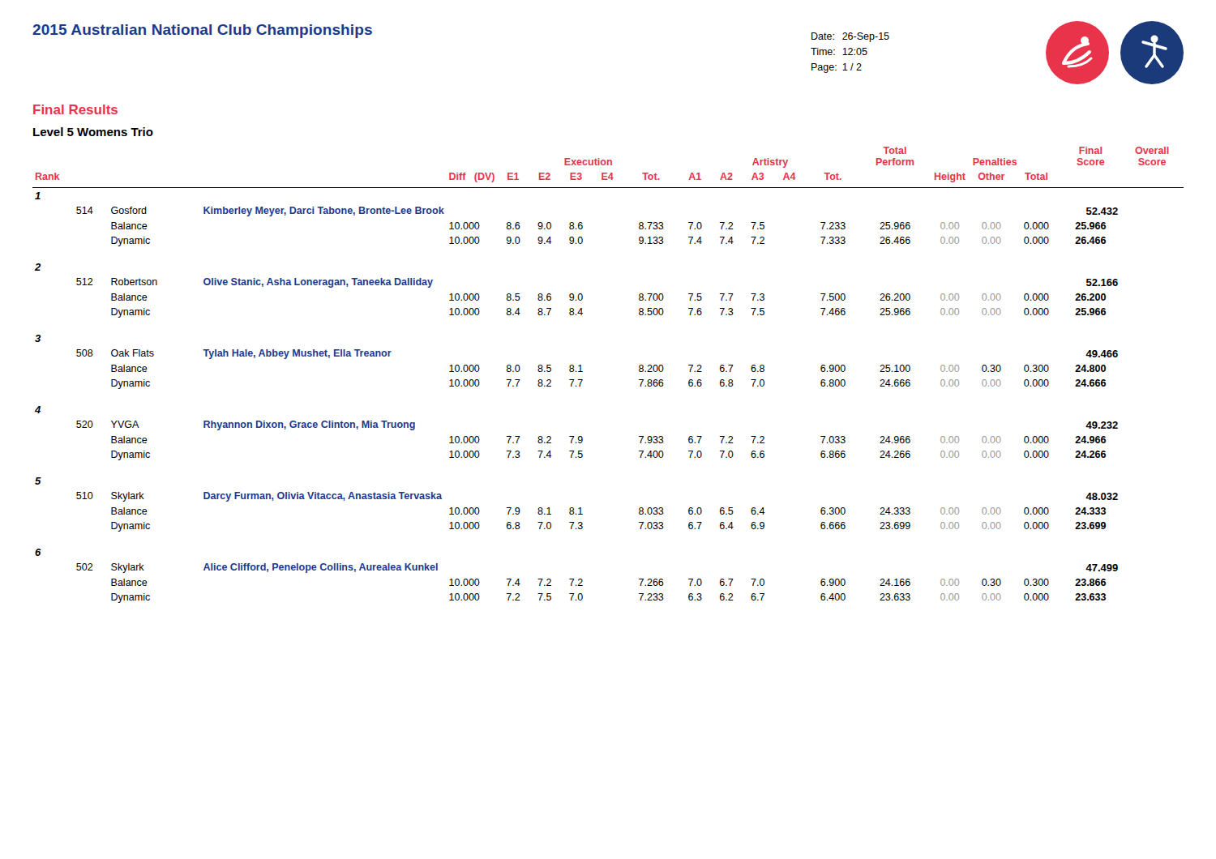2015 Australian National Club Championships
| Date: | 26-Sep-15 |
| Time: | 12:05 |
| Page: | 1 / 2 |
Final Results
Level 5 Womens Trio
| | | | | | Execution | Artistry | Total Perform | Penalties | Final Score | Overall Score |
| --- | --- | --- | --- | --- | --- | --- | --- | --- | --- | --- |
| Rank | | | | Diff (DV) | E1 | E2 | E3 | E4 | Tot. | A1 | A2 | A3 | A4 | Tot. | | Height | Other | Total | | |
| 1 | |
| | 514 | Gosford | Kimberley Meyer, Darci Tabone, Bronte-Lee Brook | | 52.432 |
| | | Balance | | 10.000 | 8.6 | 9.0 | 8.6 | | 8.733 | 7.0 | 7.2 | 7.5 | | 7.233 | 25.966 | 0.00 | 0.00 | 0.000 | 25.966 | |
| | | Dynamic | | 10.000 | 9.0 | 9.4 | 9.0 | | 9.133 | 7.4 | 7.4 | 7.2 | | 7.333 | 26.466 | 0.00 | 0.00 | 0.000 | 26.466 | |
| 2 | |
| | 512 | Robertson | Olive Stanic, Asha Loneragan, Taneeka Dalliday | | 52.166 |
| | | Balance | | 10.000 | 8.5 | 8.6 | 9.0 | | 8.700 | 7.5 | 7.7 | 7.3 | | 7.500 | 26.200 | 0.00 | 0.00 | 0.000 | 26.200 | |
| | | Dynamic | | 10.000 | 8.4 | 8.7 | 8.4 | | 8.500 | 7.6 | 7.3 | 7.5 | | 7.466 | 25.966 | 0.00 | 0.00 | 0.000 | 25.966 | |
| 3 | |
| | 508 | Oak Flats | Tylah Hale, Abbey Mushet, Ella Treanor | | 49.466 |
| | | Balance | | 10.000 | 8.0 | 8.5 | 8.1 | | 8.200 | 7.2 | 6.7 | 6.8 | | 6.900 | 25.100 | 0.00 | 0.30 | 0.300 | 24.800 | |
| | | Dynamic | | 10.000 | 7.7 | 8.2 | 7.7 | | 7.866 | 6.6 | 6.8 | 7.0 | | 6.800 | 24.666 | 0.00 | 0.00 | 0.000 | 24.666 | |
| 4 | |
| | 520 | YVGA | Rhyannon Dixon, Grace Clinton, Mia Truong | | 49.232 |
| | | Balance | | 10.000 | 7.7 | 8.2 | 7.9 | | 7.933 | 6.7 | 7.2 | 7.2 | | 7.033 | 24.966 | 0.00 | 0.00 | 0.000 | 24.966 | |
| | | Dynamic | | 10.000 | 7.3 | 7.4 | 7.5 | | 7.400 | 7.0 | 7.0 | 6.6 | | 6.866 | 24.266 | 0.00 | 0.00 | 0.000 | 24.266 | |
| 5 | |
| | 510 | Skylark | Darcy Furman, Olivia Vitacca, Anastasia Tervaska | | 48.032 |
| | | Balance | | 10.000 | 7.9 | 8.1 | 8.1 | | 8.033 | 6.0 | 6.5 | 6.4 | | 6.300 | 24.333 | 0.00 | 0.00 | 0.000 | 24.333 | |
| | | Dynamic | | 10.000 | 6.8 | 7.0 | 7.3 | | 7.033 | 6.7 | 6.4 | 6.9 | | 6.666 | 23.699 | 0.00 | 0.00 | 0.000 | 23.699 | |
| 6 | |
| | 502 | Skylark | Alice Clifford, Penelope Collins, Aurealea Kunkel | | 47.499 |
| | | Balance | | 10.000 | 7.4 | 7.2 | 7.2 | | 7.266 | 7.0 | 6.7 | 7.0 | | 6.900 | 24.166 | 0.00 | 0.30 | 0.300 | 23.866 | |
| | | Dynamic | | 10.000 | 7.2 | 7.5 | 7.0 | | 7.233 | 6.3 | 6.2 | 6.7 | | 6.400 | 23.633 | 0.00 | 0.00 | 0.000 | 23.633 | |